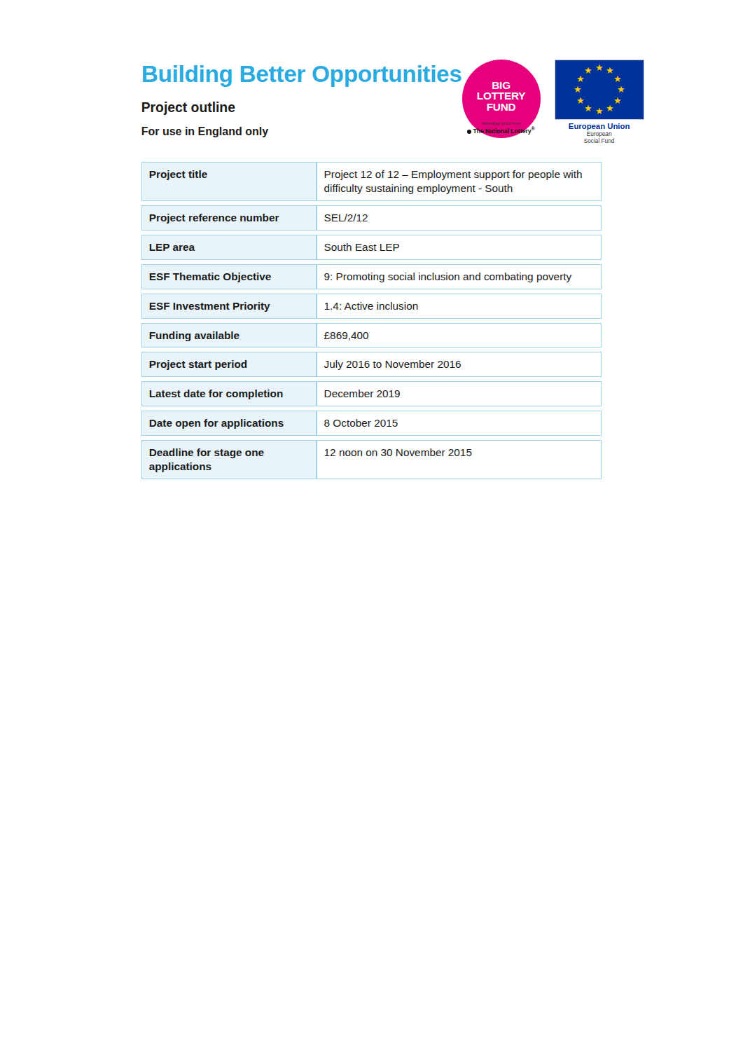Building Better Opportunities
Project outline
For use in England only
BIG
LOTTERY
FUND
Awarding funds from
The National Lottery®
★
★
★
★
★
★
★
★
★
★
★
★
European Union European
Social Fund
| Project title | Project 12 of 12 – Employment support for people with difficulty sustaining employment - South |
| Project reference number | SEL/2/12 |
| LEP area | South East LEP |
| ESF Thematic Objective | 9: Promoting social inclusion and combating poverty |
| ESF Investment Priority | 1.4: Active inclusion |
| Funding available | £869,400 |
| Project start period | July 2016 to November 2016 |
| Latest date for completion | December 2019 |
| Date open for applications | 8 October 2015 |
| Deadline for stage one applications | 12 noon on 30 November 2015 |